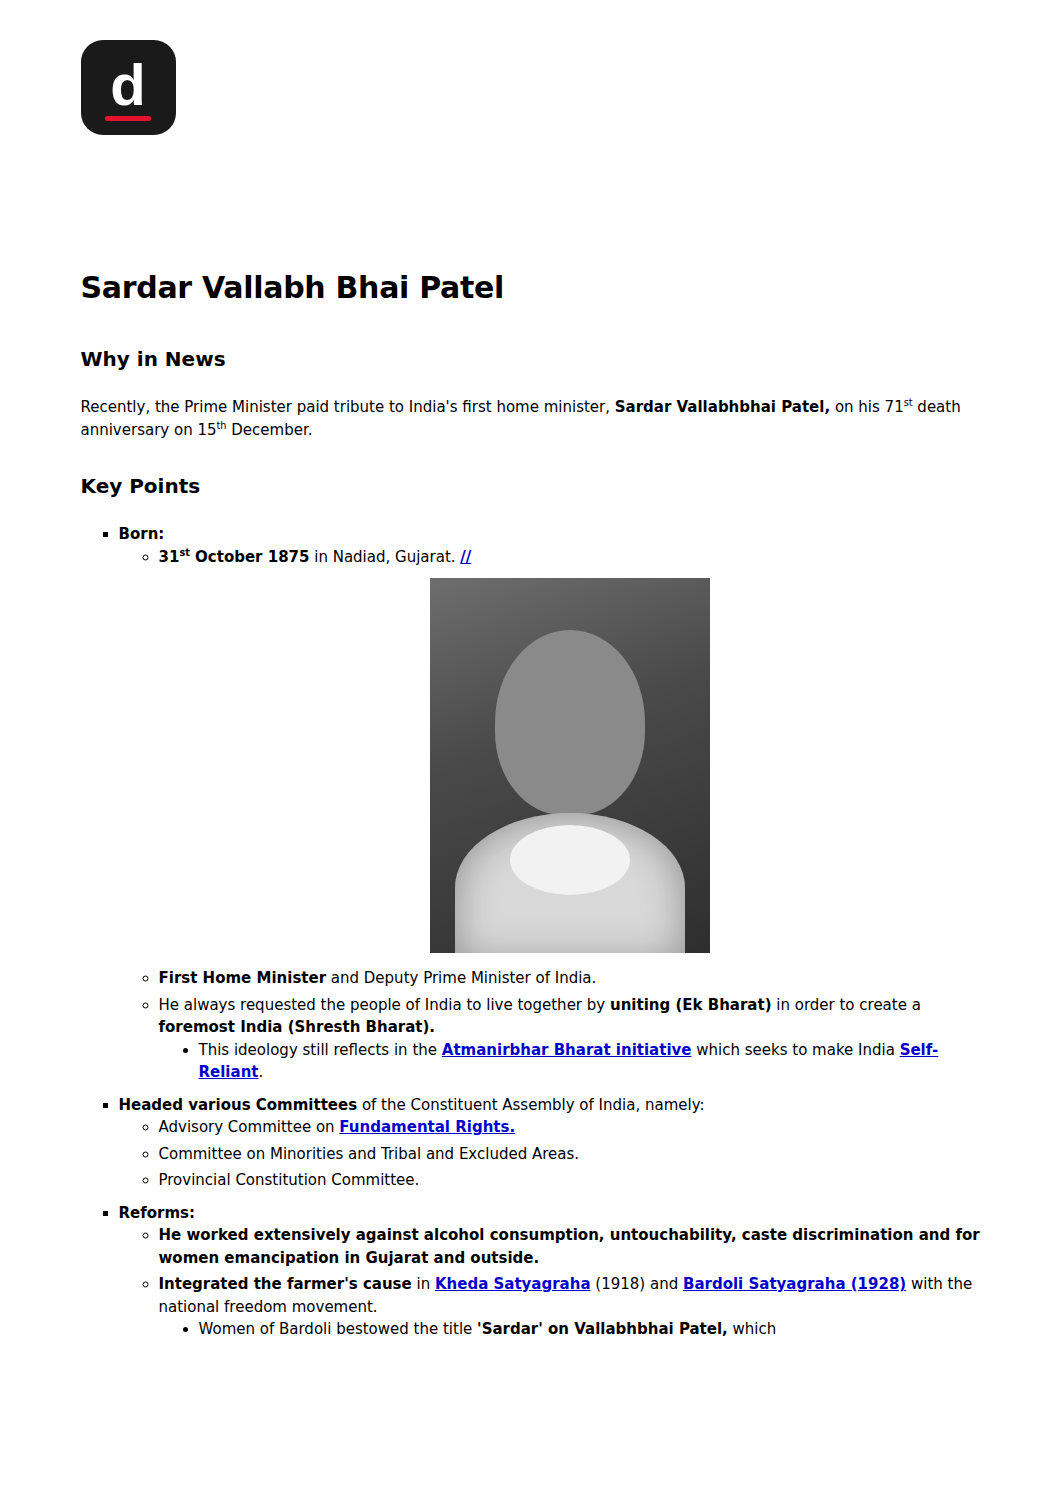d
Sardar Vallabh Bhai Patel
Why in News
Recently, the Prime Minister paid tribute to India's first home minister, Sardar Vallabhbhai Patel, on his 71st death anniversary on 15th December.
Key Points
Born:
31st October 1875 in Nadiad, Gujarat. //
First Home Minister and Deputy Prime Minister of India.
He always requested the people of India to live together by uniting (Ek Bharat) in order to create a foremost India (Shresth Bharat).
This ideology still reflects in the Atmanirbhar Bharat initiative which seeks to make India Self-Reliant.
Headed various Committees of the Constituent Assembly of India, namely:
Advisory Committee on Fundamental Rights.
Committee on Minorities and Tribal and Excluded Areas.
Provincial Constitution Committee.
Reforms:
He worked extensively against alcohol consumption, untouchability, caste discrimination and for women emancipation in Gujarat and outside.
Integrated the farmer's cause in Kheda Satyagraha (1918) and Bardoli Satyagraha (1928) with the national freedom movement.
Women of Bardoli bestowed the title 'Sardar' on Vallabhbhai Patel, which